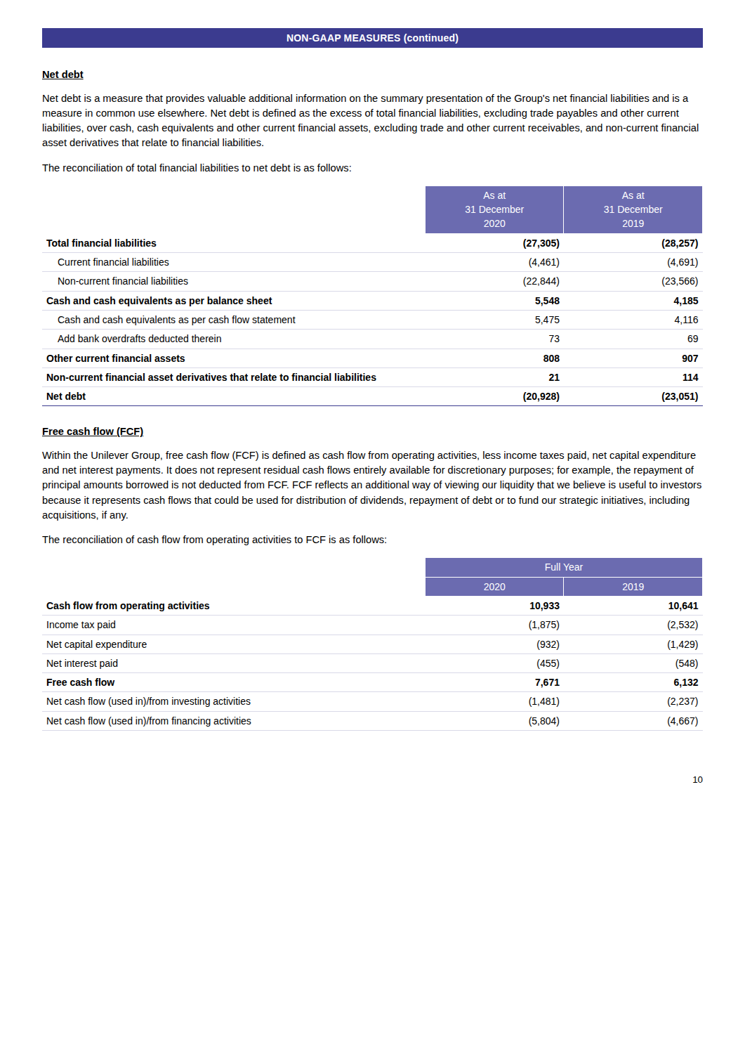NON-GAAP MEASURES (continued)
Net debt
Net debt is a measure that provides valuable additional information on the summary presentation of the Group's net financial liabilities and is a measure in common use elsewhere. Net debt is defined as the excess of total financial liabilities, excluding trade payables and other current liabilities, over cash, cash equivalents and other current financial assets, excluding trade and other current receivables, and non-current financial asset derivatives that relate to financial liabilities.
The reconciliation of total financial liabilities to net debt is as follows:
| € million (unaudited) | As at 31 December 2020 | As at 31 December 2019 |
| --- | --- | --- |
| Total financial liabilities | (27,305) | (28,257) |
| Current financial liabilities | (4,461) | (4,691) |
| Non-current financial liabilities | (22,844) | (23,566) |
| Cash and cash equivalents as per balance sheet | 5,548 | 4,185 |
| Cash and cash equivalents as per cash flow statement | 5,475 | 4,116 |
| Add bank overdrafts deducted therein | 73 | 69 |
| Other current financial assets | 808 | 907 |
| Non-current financial asset derivatives that relate to financial liabilities | 21 | 114 |
| Net debt | (20,928) | (23,051) |
Free cash flow (FCF)
Within the Unilever Group, free cash flow (FCF) is defined as cash flow from operating activities, less income taxes paid, net capital expenditure and net interest payments. It does not represent residual cash flows entirely available for discretionary purposes; for example, the repayment of principal amounts borrowed is not deducted from FCF. FCF reflects an additional way of viewing our liquidity that we believe is useful to investors because it represents cash flows that could be used for distribution of dividends, repayment of debt or to fund our strategic initiatives, including acquisitions, if any.
The reconciliation of cash flow from operating activities to FCF is as follows:
| € million (unaudited) | Full Year |
| --- | --- |
| 2020 | 2019 |
| Cash flow from operating activities | 10,933 | 10,641 |
| Income tax paid | (1,875) | (2,532) |
| Net capital expenditure | (932) | (1,429) |
| Net interest paid | (455) | (548) |
| Free cash flow | 7,671 | 6,132 |
| Net cash flow (used in)/from investing activities | (1,481) | (2,237) |
| Net cash flow (used in)/from financing activities | (5,804) | (4,667) |
10